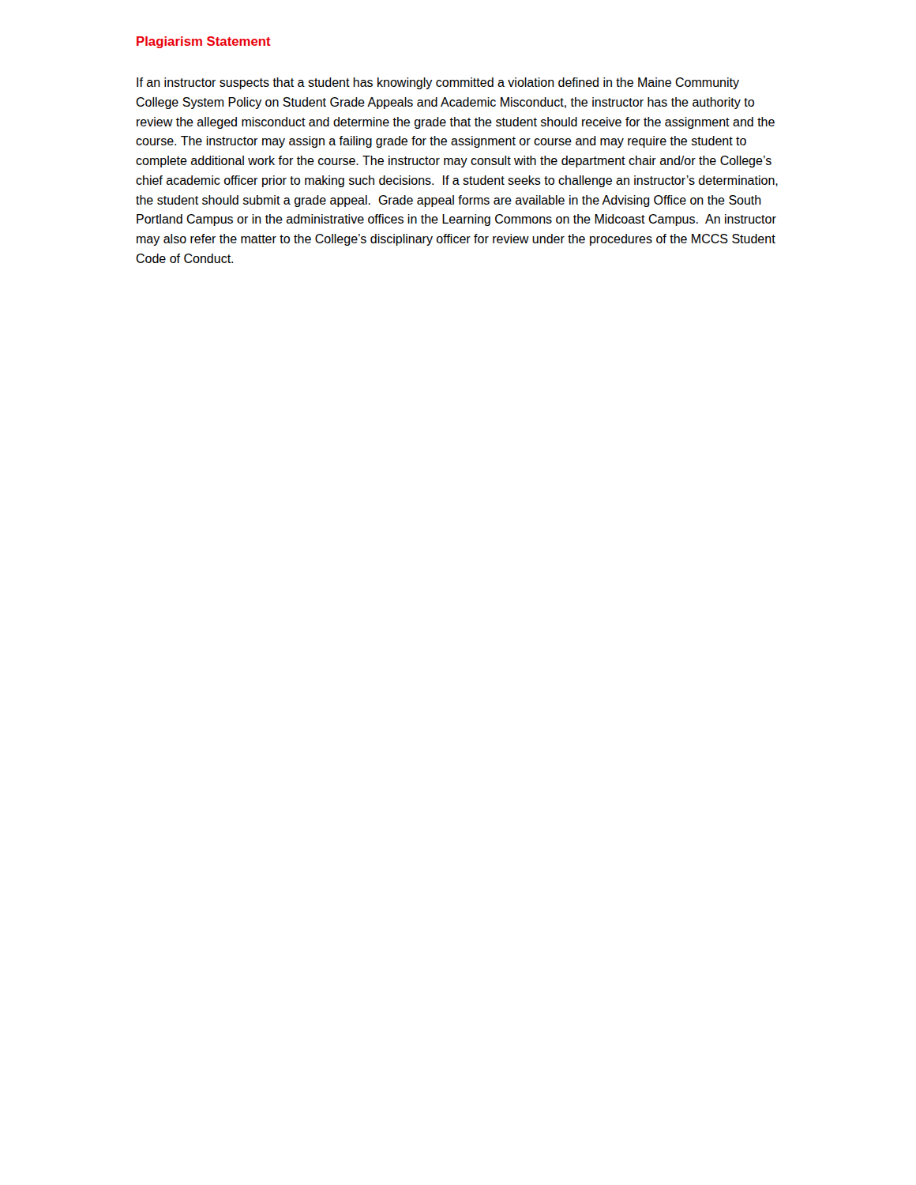Plagiarism Statement
If an instructor suspects that a student has knowingly committed a violation defined in the Maine Community College System Policy on Student Grade Appeals and Academic Misconduct, the instructor has the authority to review the alleged misconduct and determine the grade that the student should receive for the assignment and the course. The instructor may assign a failing grade for the assignment or course and may require the student to complete additional work for the course. The instructor may consult with the department chair and/or the College’s chief academic officer prior to making such decisions. If a student seeks to challenge an instructor’s determination, the student should submit a grade appeal. Grade appeal forms are available in the Advising Office on the South Portland Campus or in the administrative offices in the Learning Commons on the Midcoast Campus. An instructor may also refer the matter to the College’s disciplinary officer for review under the procedures of the MCCS Student Code of Conduct.